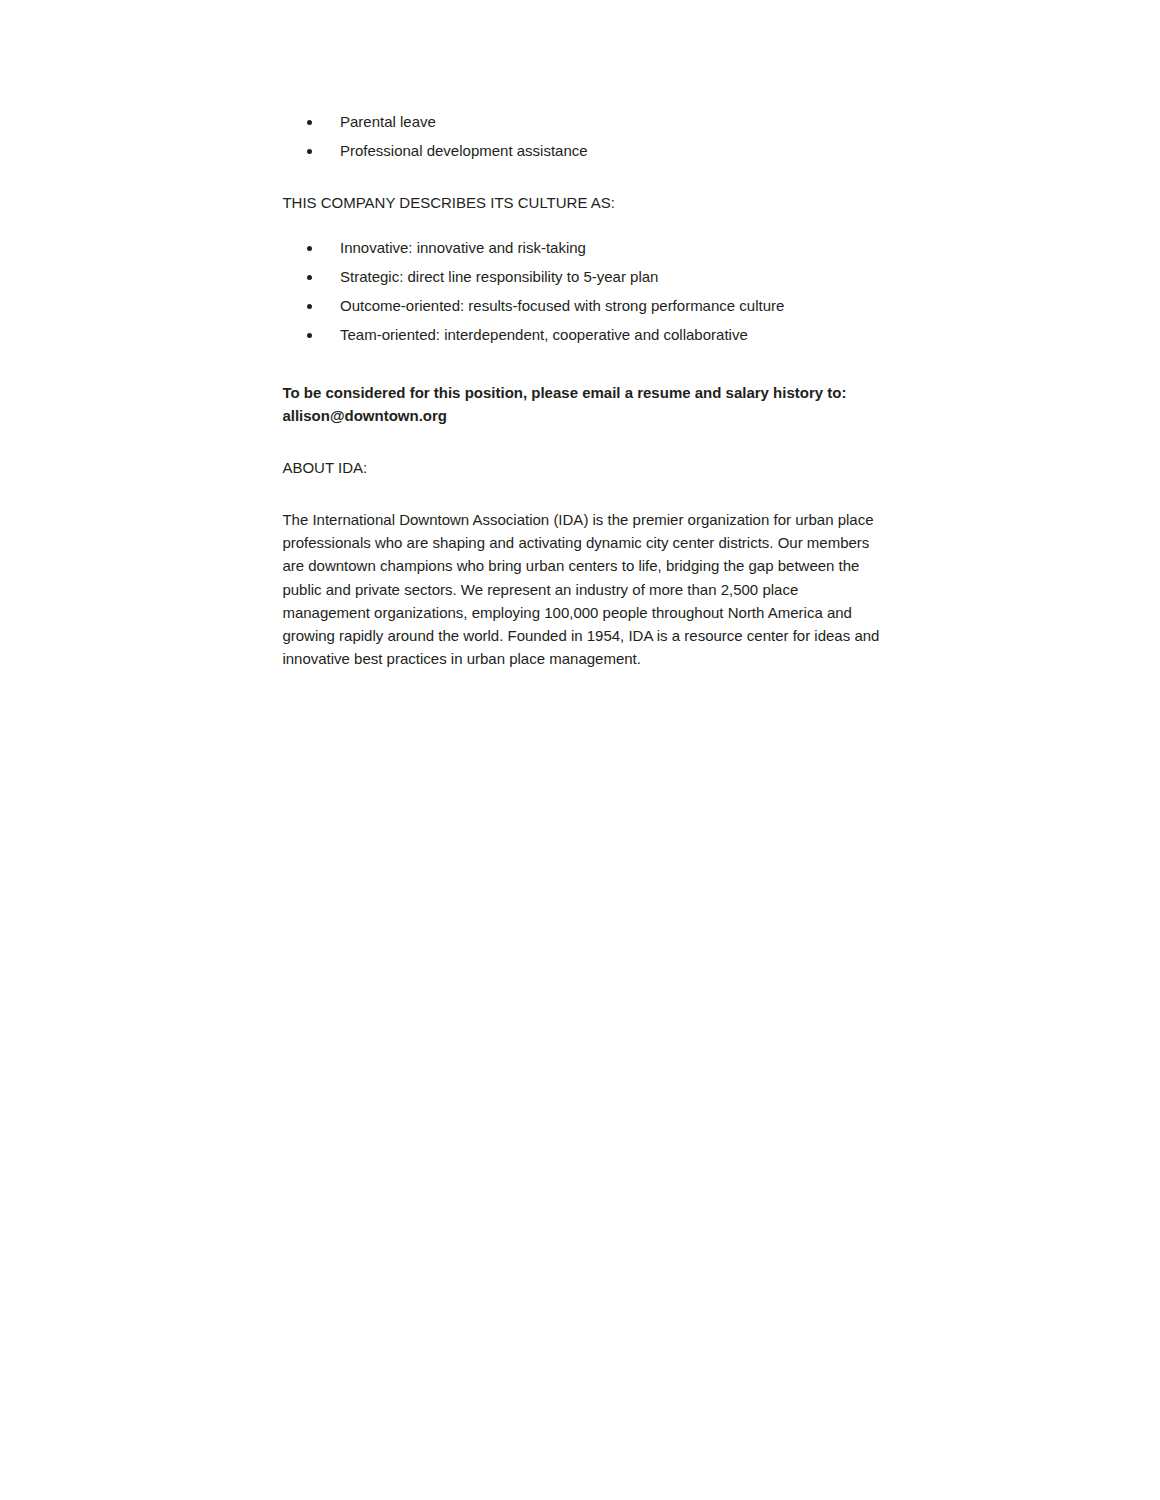Parental leave
Professional development assistance
THIS COMPANY DESCRIBES ITS CULTURE AS:
Innovative: innovative and risk-taking
Strategic: direct line responsibility to 5-year plan
Outcome-oriented: results-focused with strong performance culture
Team-oriented: interdependent, cooperative and collaborative
To be considered for this position, please email a resume and salary history to: allison@downtown.org
ABOUT IDA:
The International Downtown Association (IDA) is the premier organization for urban place professionals who are shaping and activating dynamic city center districts. Our members are downtown champions who bring urban centers to life, bridging the gap between the public and private sectors. We represent an industry of more than 2,500 place management organizations, employing 100,000 people throughout North America and growing rapidly around the world. Founded in 1954, IDA is a resource center for ideas and innovative best practices in urban place management.